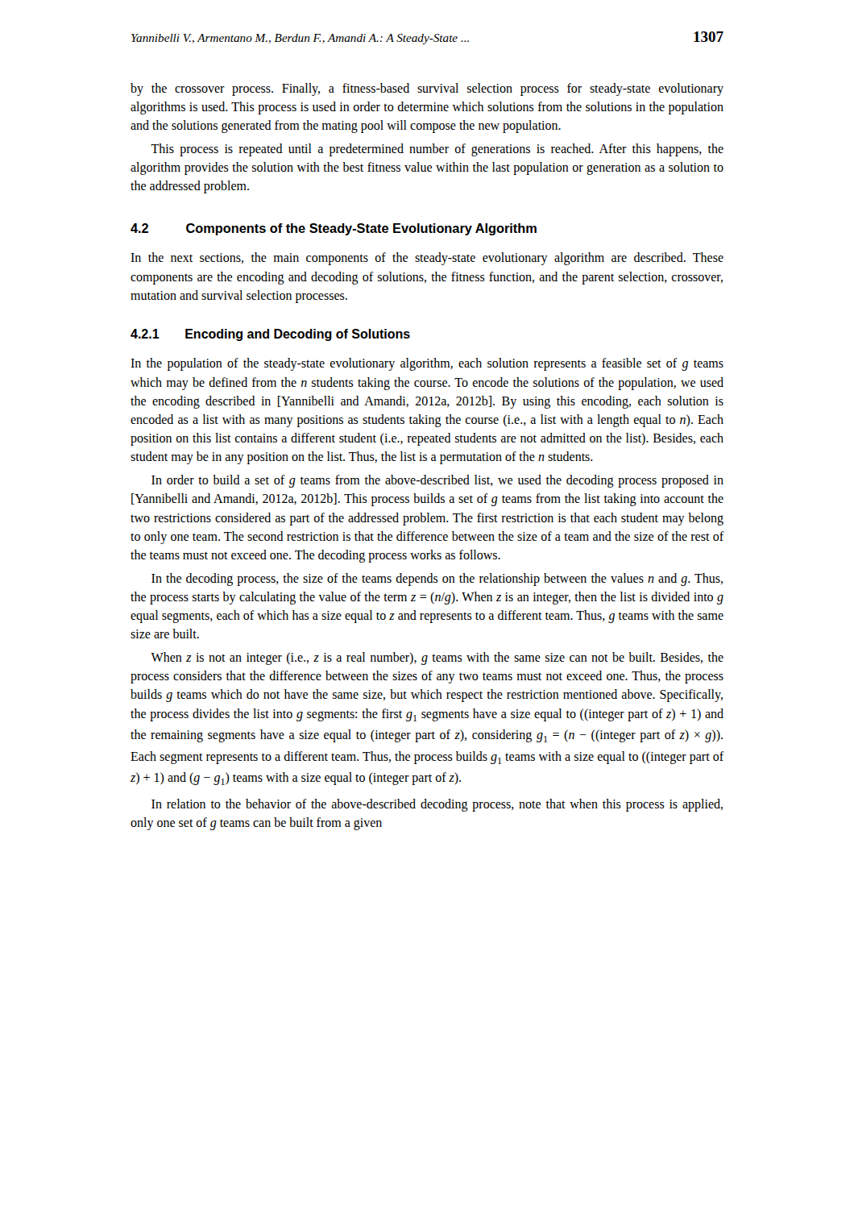Yannibelli V., Armentano M., Berdun F., Amandi A.: A Steady-State ... 1307
by the crossover process. Finally, a fitness-based survival selection process for steady-state evolutionary algorithms is used. This process is used in order to determine which solutions from the solutions in the population and the solutions generated from the mating pool will compose the new population.
This process is repeated until a predetermined number of generations is reached. After this happens, the algorithm provides the solution with the best fitness value within the last population or generation as a solution to the addressed problem.
4.2 Components of the Steady-State Evolutionary Algorithm
In the next sections, the main components of the steady-state evolutionary algorithm are described. These components are the encoding and decoding of solutions, the fitness function, and the parent selection, crossover, mutation and survival selection processes.
4.2.1 Encoding and Decoding of Solutions
In the population of the steady-state evolutionary algorithm, each solution represents a feasible set of g teams which may be defined from the n students taking the course. To encode the solutions of the population, we used the encoding described in [Yannibelli and Amandi, 2012a, 2012b]. By using this encoding, each solution is encoded as a list with as many positions as students taking the course (i.e., a list with a length equal to n). Each position on this list contains a different student (i.e., repeated students are not admitted on the list). Besides, each student may be in any position on the list. Thus, the list is a permutation of the n students.
In order to build a set of g teams from the above-described list, we used the decoding process proposed in [Yannibelli and Amandi, 2012a, 2012b]. This process builds a set of g teams from the list taking into account the two restrictions considered as part of the addressed problem. The first restriction is that each student may belong to only one team. The second restriction is that the difference between the size of a team and the size of the rest of the teams must not exceed one. The decoding process works as follows.
In the decoding process, the size of the teams depends on the relationship between the values n and g. Thus, the process starts by calculating the value of the term z = (n/g). When z is an integer, then the list is divided into g equal segments, each of which has a size equal to z and represents to a different team. Thus, g teams with the same size are built.
When z is not an integer (i.e., z is a real number), g teams with the same size can not be built. Besides, the process considers that the difference between the sizes of any two teams must not exceed one. Thus, the process builds g teams which do not have the same size, but which respect the restriction mentioned above. Specifically, the process divides the list into g segments: the first g1 segments have a size equal to ((integer part of z) + 1) and the remaining segments have a size equal to (integer part of z), considering g1 = (n − ((integer part of z) × g)). Each segment represents to a different team. Thus, the process builds g1 teams with a size equal to ((integer part of z) + 1) and (g − g1) teams with a size equal to (integer part of z).
In relation to the behavior of the above-described decoding process, note that when this process is applied, only one set of g teams can be built from a given